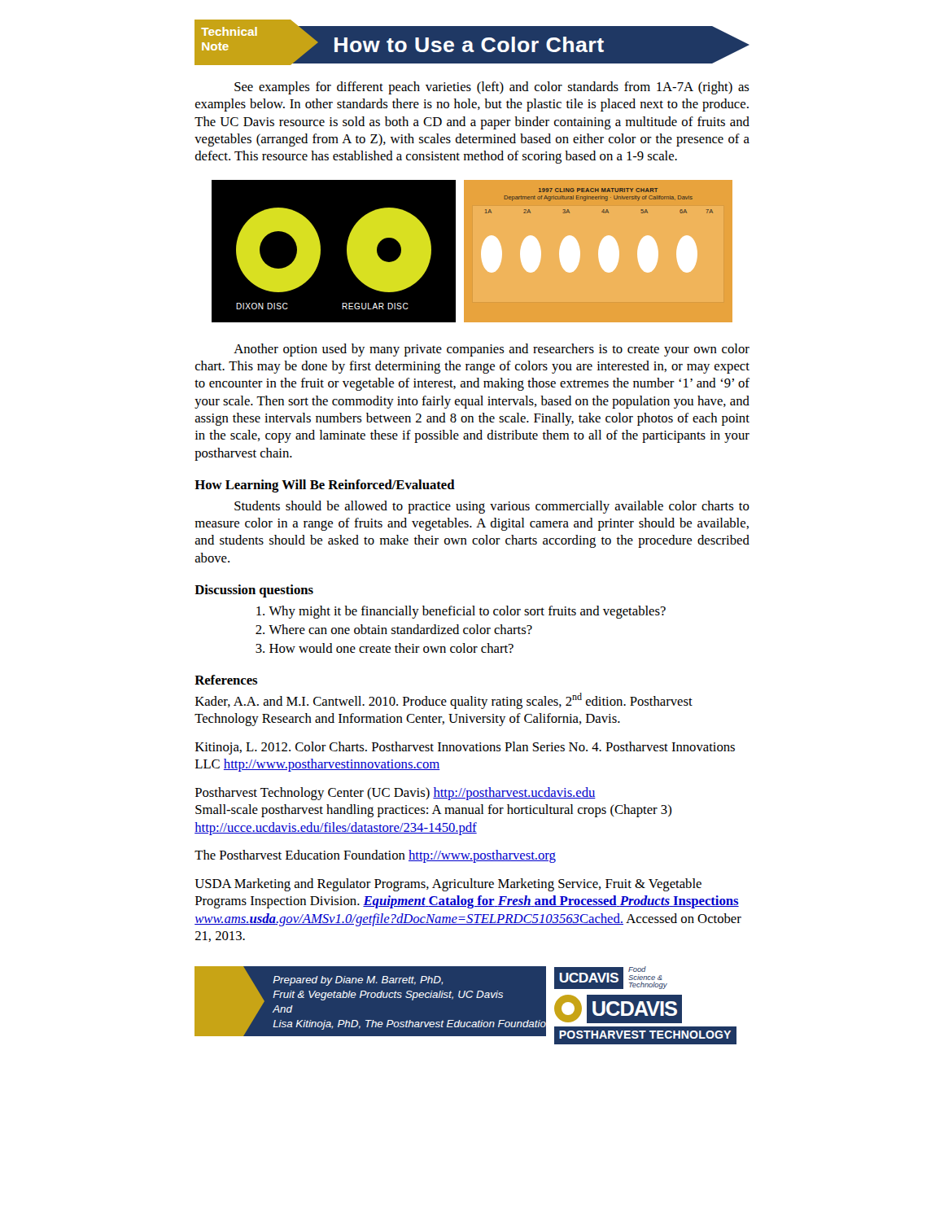Technical
Note
How to Use a Color Chart
See examples for different peach varieties (left) and color standards from 1A-7A (right) as examples below. In other standards there is no hole, but the plastic tile is placed next to the produce. The UC Davis resource is sold as both a CD and a paper binder containing a multitude of fruits and vegetables (arranged from A to Z), with scales determined based on either color or the presence of a defect. This resource has established a consistent method of scoring based on a 1-9 scale.
DIXON DISC
REGULAR DISC
1997 CLING PEACH MATURITY CHART
Department of Agricultural Engineering · University of California, Davis
1A
2A
3A
4A
5A
6A
7A
Another option used by many private companies and researchers is to create your own color chart. This may be done by first determining the range of colors you are interested in, or may expect to encounter in the fruit or vegetable of interest, and making those extremes the number ‘1’ and ‘9’ of your scale. Then sort the commodity into fairly equal intervals, based on the population you have, and assign these intervals numbers between 2 and 8 on the scale. Finally, take color photos of each point in the scale, copy and laminate these if possible and distribute them to all of the participants in your postharvest chain.
How Learning Will Be Reinforced/Evaluated
Students should be allowed to practice using various commercially available color charts to measure color in a range of fruits and vegetables. A digital camera and printer should be available, and students should be asked to make their own color charts according to the procedure described above.
Discussion questions
Why might it be financially beneficial to color sort fruits and vegetables?
Where can one obtain standardized color charts?
How would one create their own color chart?
References
Kader, A.A. and M.I. Cantwell. 2010. Produce quality rating scales, 2nd edition. Postharvest Technology Research and Information Center, University of California, Davis.
Kitinoja, L. 2012. Color Charts. Postharvest Innovations Plan Series No. 4. Postharvest Innovations LLC http://www.postharvestinnovations.com
Postharvest Technology Center (UC Davis) http://postharvest.ucdavis.edu
Small-scale postharvest handling practices: A manual for horticultural crops (Chapter 3)
http://ucce.ucdavis.edu/files/datastore/234-1450.pdf
The Postharvest Education Foundation http://www.postharvest.org
USDA Marketing and Regulator Programs, Agriculture Marketing Service, Fruit & Vegetable Programs Inspection Division. Equipment Catalog for Fresh and Processed Products Inspections
www.ams. usda.gov/AMSv1.0/getfile?dDocName=STELPRDC5103563 Cached. Accessed on October 21, 2013.
Prepared by Diane M. Barrett, PhD,
Fruit & Vegetable Products Specialist, UC Davis
And
Lisa Kitinoja, PhD, The Postharvest Education Foundation
UCDAVIS
Food
Science &
Technology
UCDAVIS
POSTHARVEST TECHNOLOGY